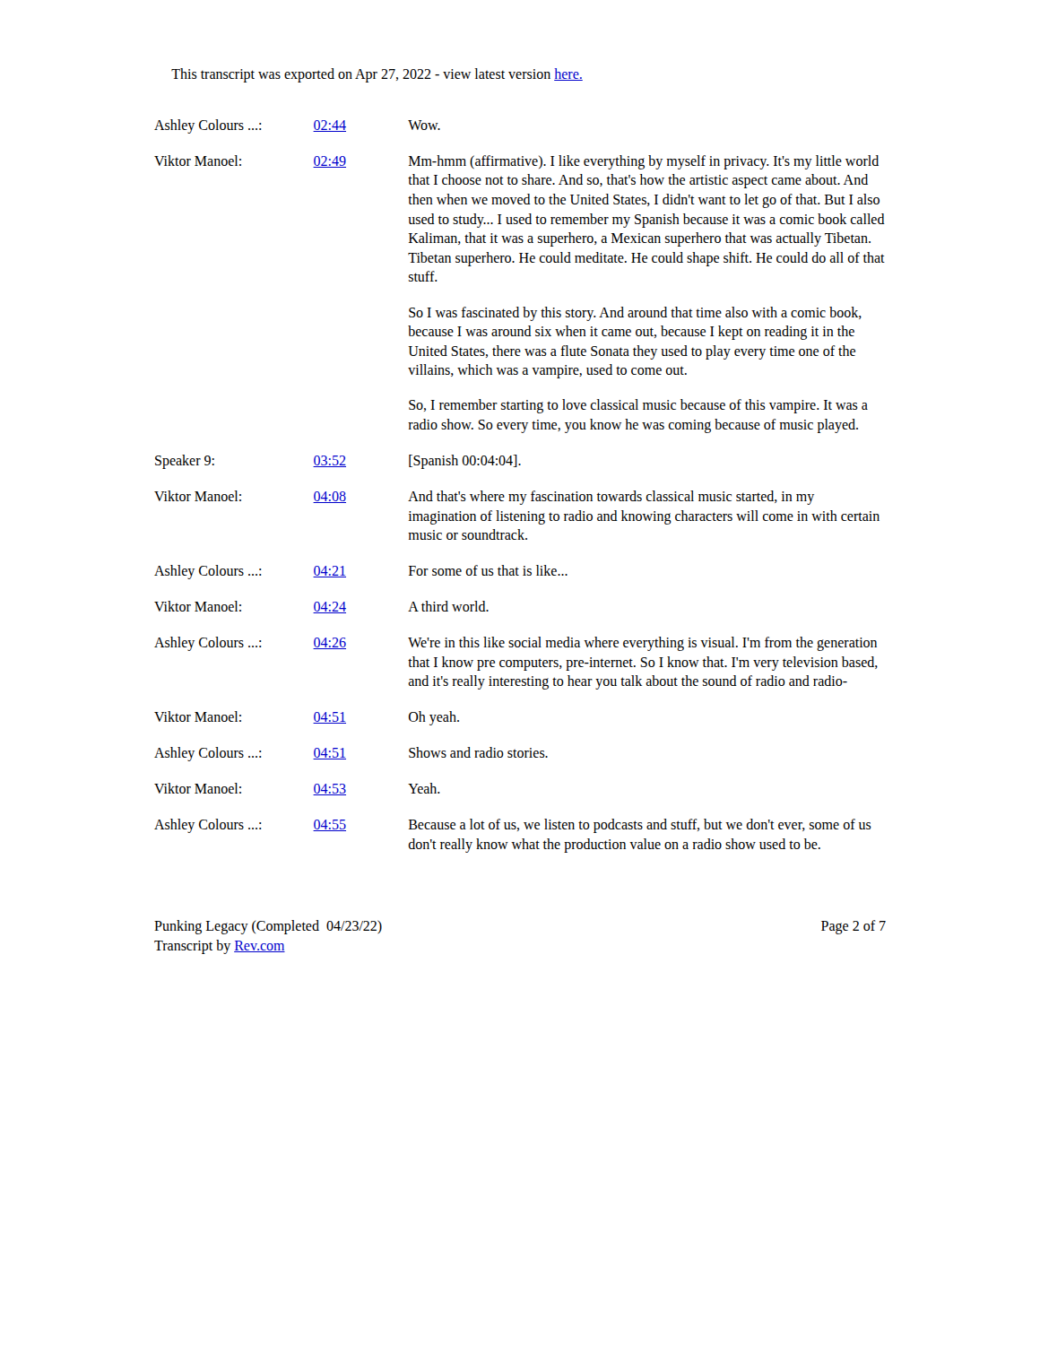This transcript was exported on Apr 27, 2022 - view latest version here.
| Ashley Colours ...: | 02:44 | Wow. |
| Viktor Manoel: | 02:49 | Mm-hmm (affirmative). I like everything by myself in privacy. It's my little world that I choose not to share. And so, that's how the artistic aspect came about. And then when we moved to the United States, I didn't want to let go of that. But I also used to study... I used to remember my Spanish because it was a comic book called Kaliman, that it was a superhero, a Mexican superhero that was actually Tibetan. Tibetan superhero. He could meditate. He could shape shift. He could do all of that stuff. So I was fascinated by this story. And around that time also with a comic book, because I was around six when it came out, because I kept on reading it in the United States, there was a flute Sonata they used to play every time one of the villains, which was a vampire, used to come out. So, I remember starting to love classical music because of this vampire. It was a radio show. So every time, you know he was coming because of music played. |
| Speaker 9: | 03:52 | [Spanish 00:04:04]. |
| Viktor Manoel: | 04:08 | And that's where my fascination towards classical music started, in my imagination of listening to radio and knowing characters will come in with certain music or soundtrack. |
| Ashley Colours ...: | 04:21 | For some of us that is like... |
| Viktor Manoel: | 04:24 | A third world. |
| Ashley Colours ...: | 04:26 | We're in this like social media where everything is visual. I'm from the generation that I know pre computers, pre-internet. So I know that. I'm very television based, and it's really interesting to hear you talk about the sound of radio and radio- |
| Viktor Manoel: | 04:51 | Oh yeah. |
| Ashley Colours ...: | 04:51 | Shows and radio stories. |
| Viktor Manoel: | 04:53 | Yeah. |
| Ashley Colours ...: | 04:55 | Because a lot of us, we listen to podcasts and stuff, but we don't ever, some of us don't really know what the production value on a radio show used to be. |
Punking Legacy (Completed 04/23/22)
Transcript by Rev.com
Page 2 of 7